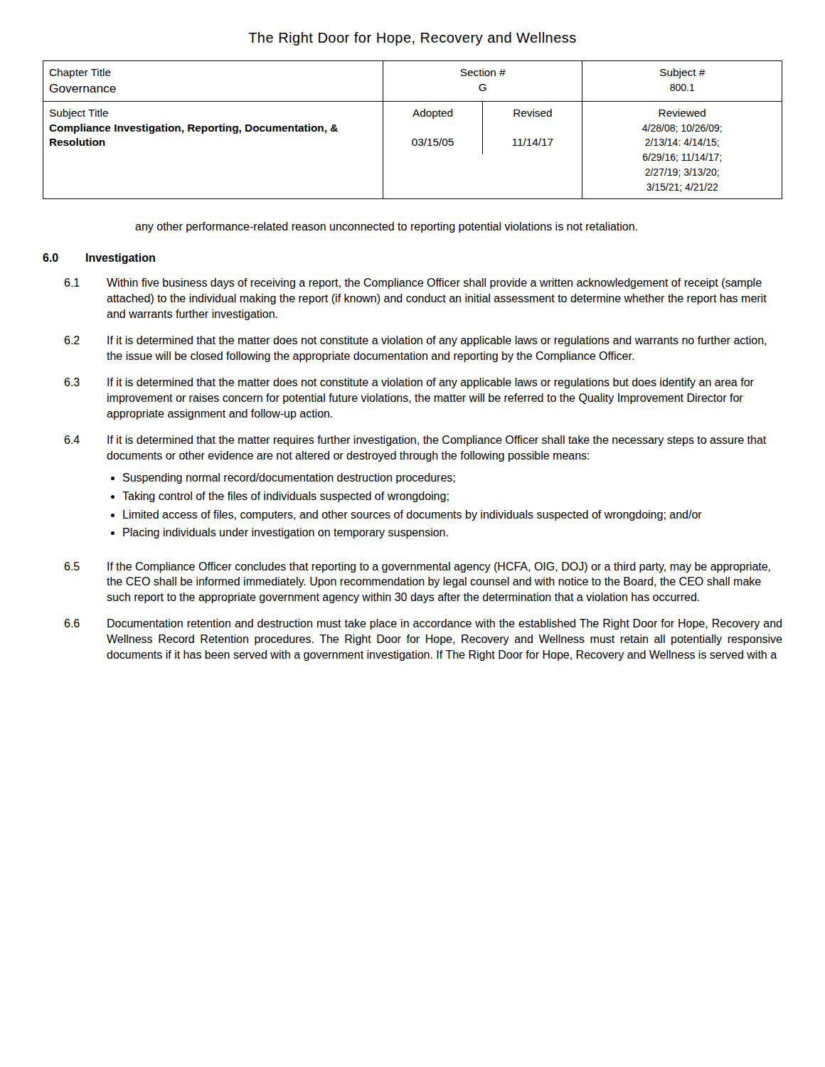The Right Door for Hope, Recovery and Wellness
| Chapter Title Governance | Section # G | Subject # 800.1 |
| Subject Title Compliance Investigation, Reporting, Documentation, & Resolution | / Adopted 03/15/05 / Revised 11/14/17 / | Reviewed 4/28/08; 10/26/09; 2/13/14: 4/14/15; 6/29/16; 11/14/17; 2/27/19; 3/13/20; 3/15/21; 4/21/22 |
any other performance-related reason unconnected to reporting potential violations is not retaliation.
6.0 Investigation
6.1
Within five business days of receiving a report, the Compliance Officer shall provide a written acknowledgement of receipt (sample attached) to the individual making the report (if known) and conduct an initial assessment to determine whether the report has merit and warrants further investigation.
6.2
If it is determined that the matter does not constitute a violation of any applicable laws or regulations and warrants no further action, the issue will be closed following the appropriate documentation and reporting by the Compliance Officer.
6.3
If it is determined that the matter does not constitute a violation of any applicable laws or regulations but does identify an area for improvement or raises concern for potential future violations, the matter will be referred to the Quality Improvement Director for appropriate assignment and follow-up action.
6.4
If it is determined that the matter requires further investigation, the Compliance Officer shall take the necessary steps to assure that documents or other evidence are not altered or destroyed through the following possible means:
Suspending normal record/documentation destruction procedures;
Taking control of the files of individuals suspected of wrongdoing;
Limited access of files, computers, and other sources of documents by individuals suspected of wrongdoing; and/or
Placing individuals under investigation on temporary suspension.
6.5
If the Compliance Officer concludes that reporting to a governmental agency (HCFA, OIG, DOJ) or a third party, may be appropriate, the CEO shall be informed immediately. Upon recommendation by legal counsel and with notice to the Board, the CEO shall make such report to the appropriate government agency within 30 days after the determination that a violation has occurred.
6.6
Documentation retention and destruction must take place in accordance with the established The Right Door for Hope, Recovery and Wellness Record Retention procedures. The Right Door for Hope, Recovery and Wellness must retain all potentially responsive documents if it has been served with a government investigation. If The Right Door for Hope, Recovery and Wellness is served with a